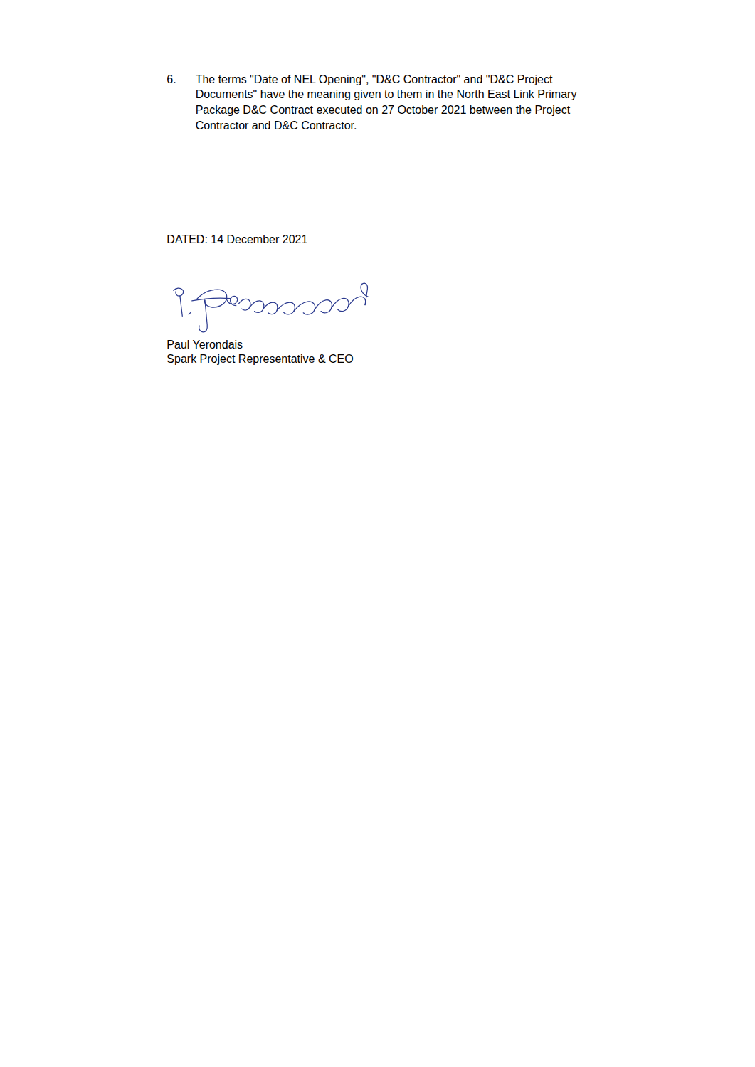6. The terms "Date of NEL Opening", "D&C Contractor" and "D&C Project Documents" have the meaning given to them in the North East Link Primary Package D&C Contract executed on 27 October 2021 between the Project Contractor and D&C Contractor.
DATED: 14 December 2021
Paul Yerondais
Spark Project Representative & CEO